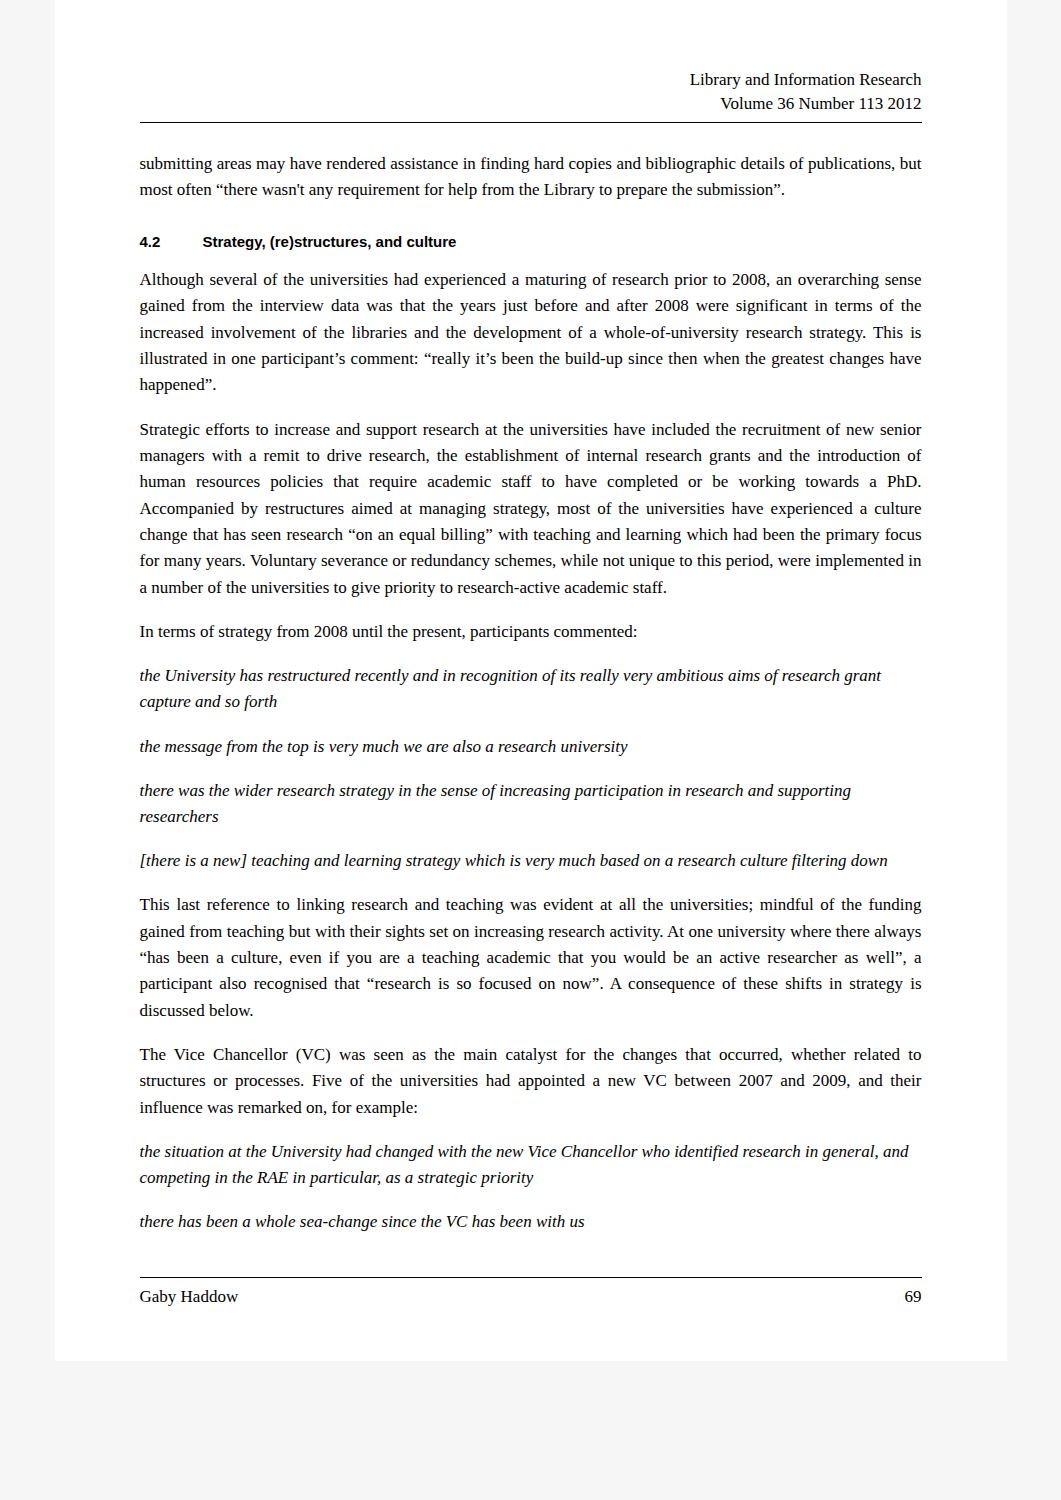Library and Information Research Volume 36 Number 113 2012
submitting areas may have rendered assistance in finding hard copies and bibliographic details of publications, but most often “there wasn't any requirement for help from the Library to prepare the submission”.
4.2 Strategy, (re)structures, and culture
Although several of the universities had experienced a maturing of research prior to 2008, an overarching sense gained from the interview data was that the years just before and after 2008 were significant in terms of the increased involvement of the libraries and the development of a whole-of-university research strategy. This is illustrated in one participant’s comment: “really it’s been the build-up since then when the greatest changes have happened”.
Strategic efforts to increase and support research at the universities have included the recruitment of new senior managers with a remit to drive research, the establishment of internal research grants and the introduction of human resources policies that require academic staff to have completed or be working towards a PhD. Accompanied by restructures aimed at managing strategy, most of the universities have experienced a culture change that has seen research “on an equal billing” with teaching and learning which had been the primary focus for many years. Voluntary severance or redundancy schemes, while not unique to this period, were implemented in a number of the universities to give priority to research-active academic staff.
In terms of strategy from 2008 until the present, participants commented:
the University has restructured recently and in recognition of its really very ambitious aims of research grant capture and so forth
the message from the top is very much we are also a research university
there was the wider research strategy in the sense of increasing participation in research and supporting researchers
[there is a new] teaching and learning strategy which is very much based on a research culture filtering down
This last reference to linking research and teaching was evident at all the universities; mindful of the funding gained from teaching but with their sights set on increasing research activity. At one university where there always “has been a culture, even if you are a teaching academic that you would be an active researcher as well”, a participant also recognised that “research is so focused on now”. A consequence of these shifts in strategy is discussed below.
The Vice Chancellor (VC) was seen as the main catalyst for the changes that occurred, whether related to structures or processes. Five of the universities had appointed a new VC between 2007 and 2009, and their influence was remarked on, for example:
the situation at the University had changed with the new Vice Chancellor who identified research in general, and competing in the RAE in particular, as a strategic priority
there has been a whole sea-change since the VC has been with us
Gaby Haddow 69